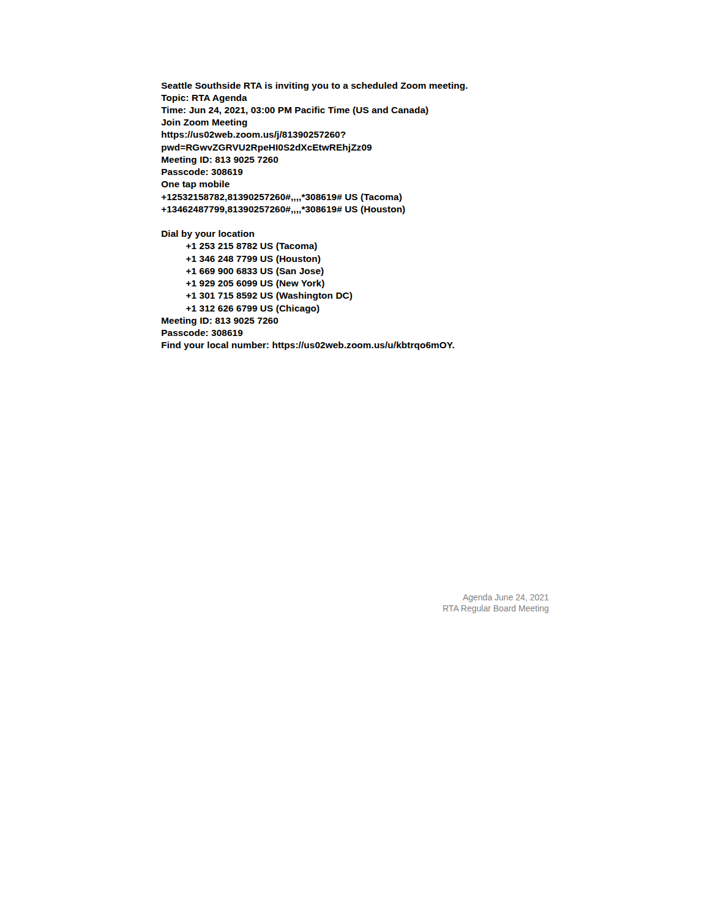Seattle Southside RTA is inviting you to a scheduled Zoom meeting.
Topic: RTA Agenda
Time: Jun 24, 2021, 03:00 PM Pacific Time (US and Canada)
Join Zoom Meeting
https://us02web.zoom.us/j/81390257260?pwd=RGwvZGRVU2RpeHI0S2dXcEtwREhjZz09
Meeting ID: 813 9025 7260
Passcode: 308619
One tap mobile
+12532158782,81390257260#,,,,*308619# US (Tacoma)
+13462487799,81390257260#,,,,*308619# US (Houston)
Dial by your location
+1 253 215 8782 US (Tacoma)
+1 346 248 7799 US (Houston)
+1 669 900 6833 US (San Jose)
+1 929 205 6099 US (New York)
+1 301 715 8592 US (Washington DC)
+1 312 626 6799 US (Chicago)
Meeting ID: 813 9025 7260
Passcode: 308619
Find your local number: https://us02web.zoom.us/u/kbtrqo6mOY.
Agenda June 24, 2021
RTA Regular Board Meeting